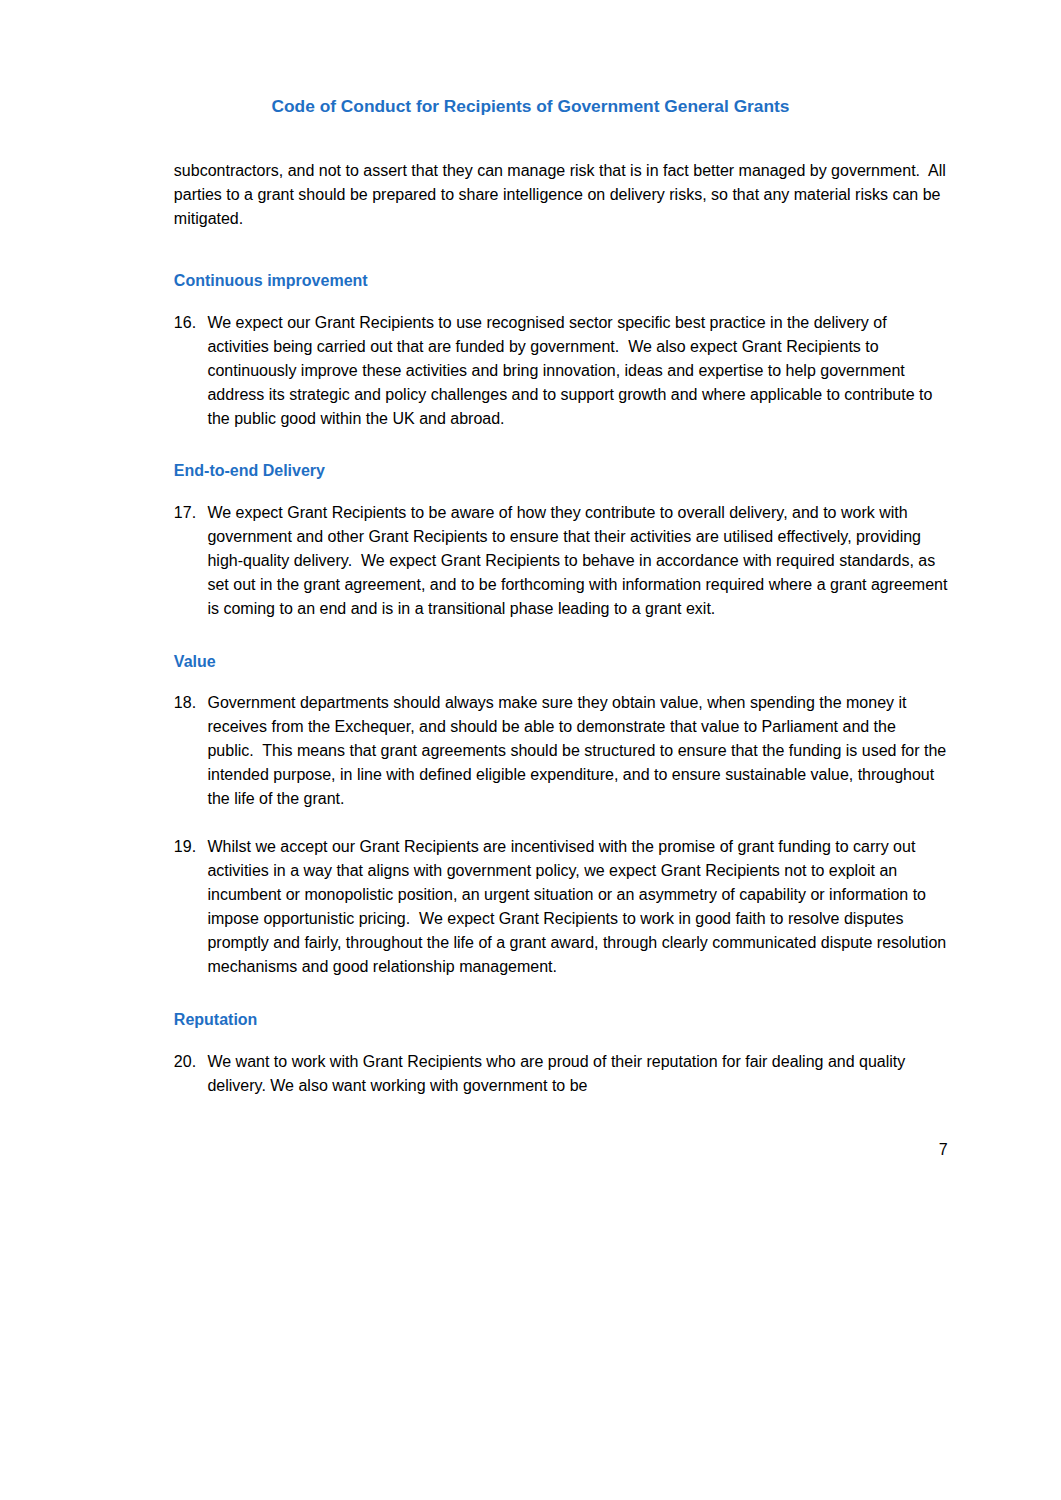Code of Conduct for Recipients of Government General Grants
subcontractors, and not to assert that they can manage risk that is in fact better managed by government. All parties to a grant should be prepared to share intelligence on delivery risks, so that any material risks can be mitigated.
Continuous improvement
16. We expect our Grant Recipients to use recognised sector specific best practice in the delivery of activities being carried out that are funded by government. We also expect Grant Recipients to continuously improve these activities and bring innovation, ideas and expertise to help government address its strategic and policy challenges and to support growth and where applicable to contribute to the public good within the UK and abroad.
End-to-end Delivery
17. We expect Grant Recipients to be aware of how they contribute to overall delivery, and to work with government and other Grant Recipients to ensure that their activities are utilised effectively, providing high-quality delivery. We expect Grant Recipients to behave in accordance with required standards, as set out in the grant agreement, and to be forthcoming with information required where a grant agreement is coming to an end and is in a transitional phase leading to a grant exit.
Value
18. Government departments should always make sure they obtain value, when spending the money it receives from the Exchequer, and should be able to demonstrate that value to Parliament and the public. This means that grant agreements should be structured to ensure that the funding is used for the intended purpose, in line with defined eligible expenditure, and to ensure sustainable value, throughout the life of the grant.
19. Whilst we accept our Grant Recipients are incentivised with the promise of grant funding to carry out activities in a way that aligns with government policy, we expect Grant Recipients not to exploit an incumbent or monopolistic position, an urgent situation or an asymmetry of capability or information to impose opportunistic pricing. We expect Grant Recipients to work in good faith to resolve disputes promptly and fairly, throughout the life of a grant award, through clearly communicated dispute resolution mechanisms and good relationship management.
Reputation
20. We want to work with Grant Recipients who are proud of their reputation for fair dealing and quality delivery. We also want working with government to be
7